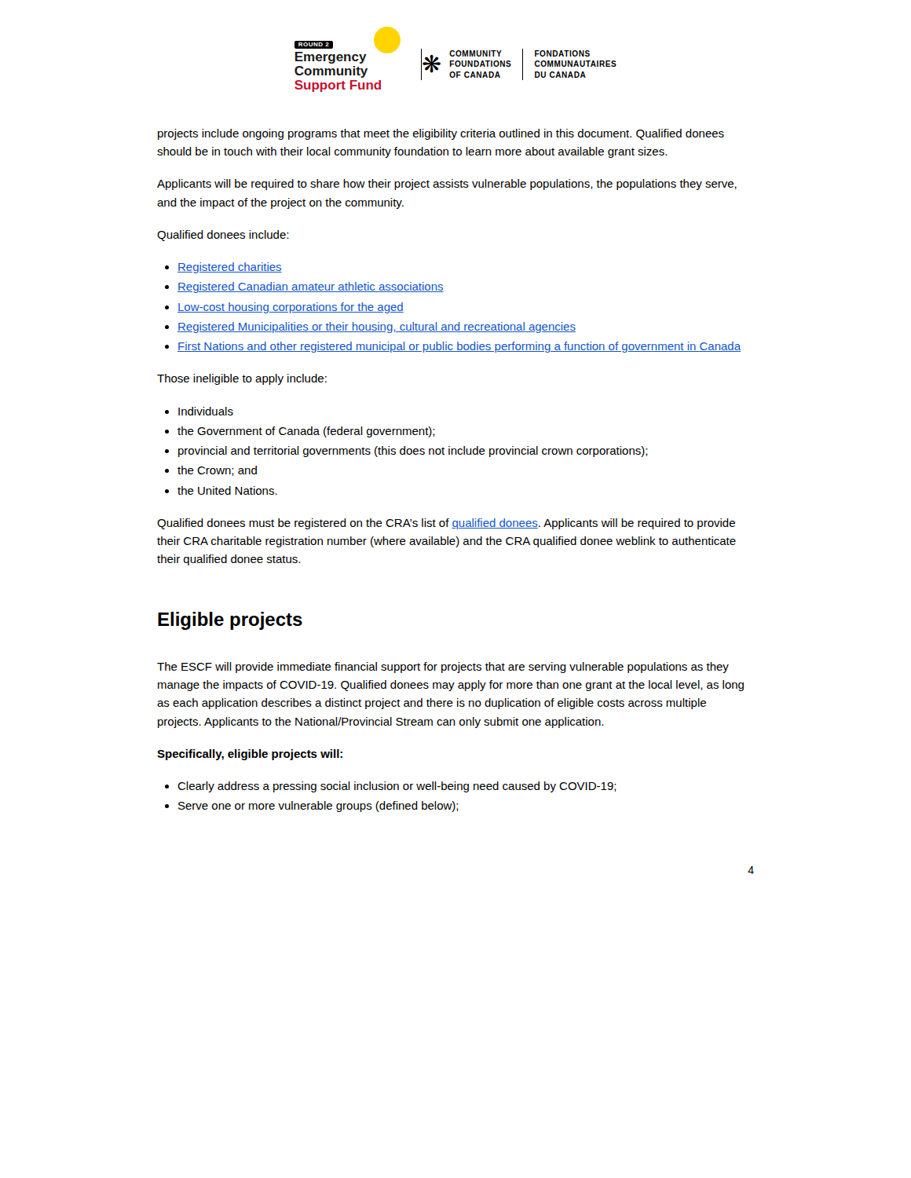ROUND 2 Emergency Community Support Fund
❋
Community
Foundations
of Canada Fondations
Communautaires
du Canada
projects include ongoing programs that meet the eligibility criteria outlined in this document. Qualified donees should be in touch with their local community foundation to learn more about available grant sizes.
Applicants will be required to share how their project assists vulnerable populations, the populations they serve, and the impact of the project on the community.
Qualified donees include:
Registered charities
Registered Canadian amateur athletic associations
Low-cost housing corporations for the aged
Registered Municipalities or their housing, cultural and recreational agencies
First Nations and other registered municipal or public bodies performing a function of government in Canada
Those ineligible to apply include:
Individuals
the Government of Canada (federal government);
provincial and territorial governments (this does not include provincial crown corporations);
the Crown; and
the United Nations.
Qualified donees must be registered on the CRA’s list of qualified donees. Applicants will be required to provide their CRA charitable registration number (where available) and the CRA qualified donee weblink to authenticate their qualified donee status.
Eligible projects
The ESCF will provide immediate financial support for projects that are serving vulnerable populations as they manage the impacts of COVID-19. Qualified donees may apply for more than one grant at the local level, as long as each application describes a distinct project and there is no duplication of eligible costs across multiple projects. Applicants to the National/Provincial Stream can only submit one application.
Specifically, eligible projects will:
Clearly address a pressing social inclusion or well-being need caused by COVID-19;
Serve one or more vulnerable groups (defined below);
4